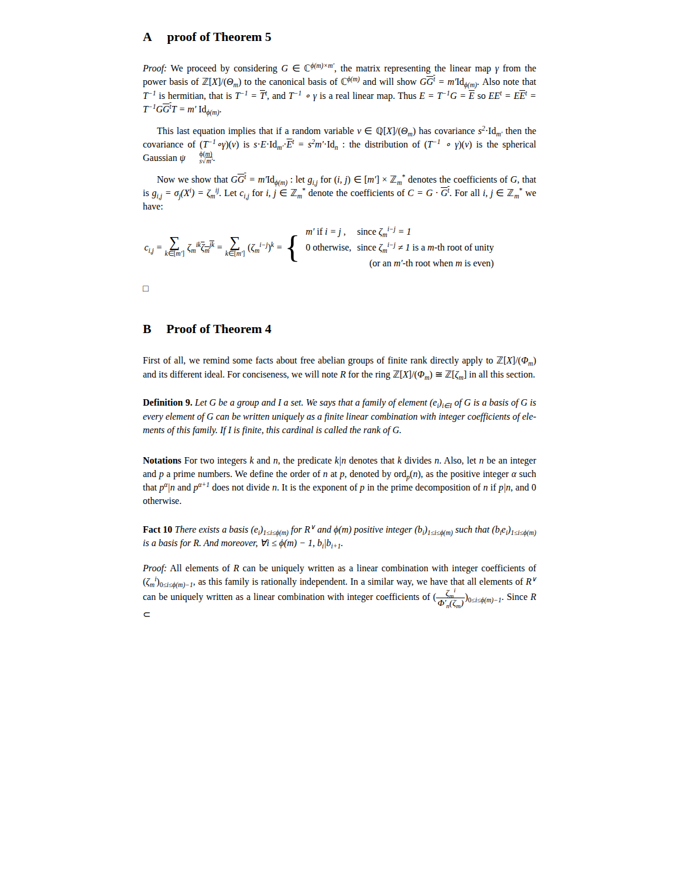Aproof of Theorem 5
Proof: We proceed by considering G ∈ ℂϕ(m)×m′, the matrix representing the linear map γ from the power basis of ℤ[X]/(Θm) to the canonical basis of ℂϕ(m) and will show GGt = m′Idϕ(m). Also note that T−1 is hermitian, that is T−1 = Tt, and T−1 ∘ γ is a real linear map. Thus E = T−1G = E so EEt = EEt = T−1GGt T = m′ Idϕ(m).
This last equation implies that if a random variable v ∈ ℚ[X]/(Θm) has covariance s2·Idm′ then the covariance of (T−1∘γ)(v) is s·E·Idm′·Et = s2m′·Idn : the distribution of (T−1 ∘ γ)(v) is the spherical Gaussian ψϕ(m) s m′.
Now we show that GGt = m′Idϕ(m) : let gi,j for (i, j) ∈ [m′] × ℤm* denotes the coefficients of G, that is gi,j = σj(Xi) = ζmij. Let ci,j for i, j ∈ ℤm* denote the coefficients of C = G · Gt. For all i, j ∈ ℤm* we have:
| c i,j | = | ∑ k ∈[ m′ ] | ζ m ik ζ m jk | = | ∑ k ∈[ m′ ] | ( ζ m i−j ) k | = | { | / m′ if i = j , / since ζ m i−j = 1 / / 0 otherwise, / since ζ m i−j ≠ 1 is a m -th root of unity / / / (or an m′ -th root when m is even) / |
BProof of Theorem 4
First of all, we remind some facts about free abelian groups of finite rank directly apply to ℤ[X]/(Φm) and its different ideal. For conciseness, we will note R for the ring ℤ[X]/(Φm) ≅ ℤ[ζm] in all this section.
Definition 9. Let G be a group and I a set. We says that a family of element (ei)i∈I of G is a basis of G is every element of G can be written uniquely as a finite linear combination with integer coefficients of elements of this family. If I is finite, this cardinal is called the rank of G.
Notations For two integers k and n, the predicate k|n denotes that k divides n. Also, let n be an integer and p a prime numbers. We define the order of n at p, denoted by ordp(n), as the positive integer α such that pα|n and pα+1 does not divide n. It is the exponent of p in the prime decomposition of n if p|n, and 0 otherwise.
Fact 10 There exists a basis (ei)1≤i≤ϕ(m) for R∨ and ϕ(m) positive integer (bi)1≤i≤ϕ(m) such that (biei)1≤i≤ϕ(m) is a basis for R. And moreover, ∀i ≤ ϕ(m) − 1, bi|bi+1.
Proof: All elements of R can be uniquely written as a linear combination with integer coefficients of (ζmi)0≤i≤ϕ(m)−1, as this family is rationally independent. In a similar way, we have that all elements of R∨ can be uniquely written as a linear combination with integer coefficients of (ζmi Φ′n(ζm))0≤i≤ϕ(m)−1. Since R ⊂